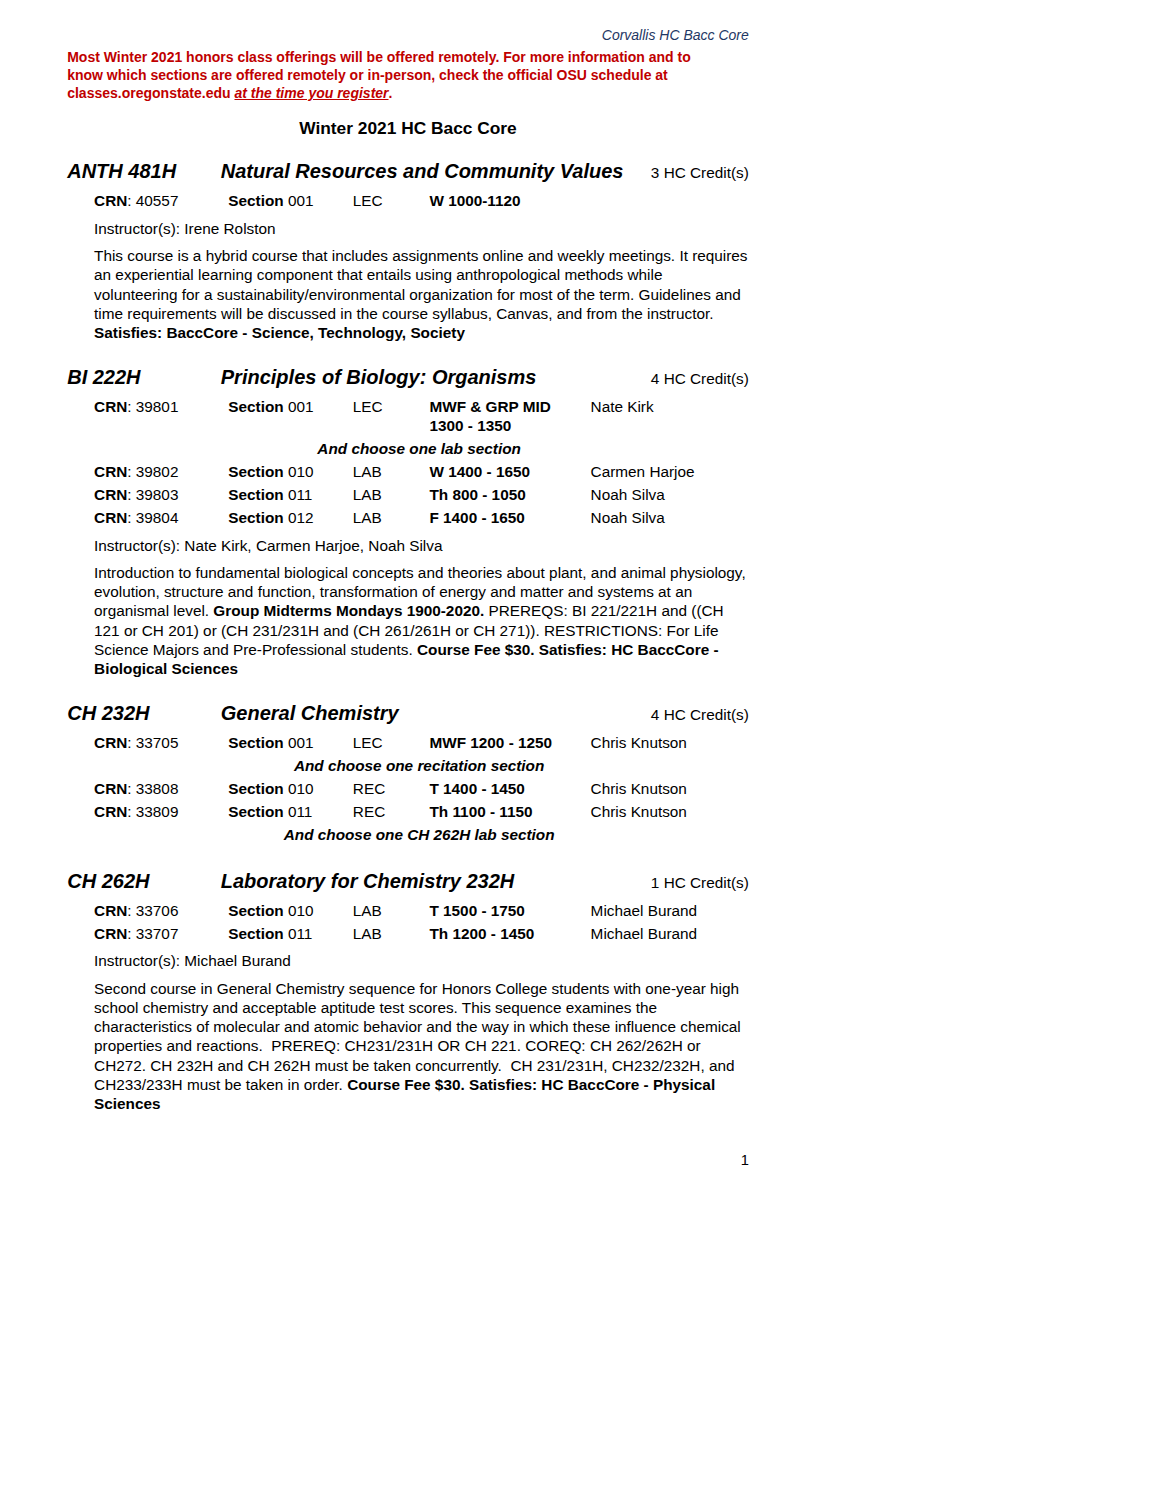Corvallis HC Bacc Core
Most Winter 2021 honors class offerings will be offered remotely. For more information and to know which sections are offered remotely or in-person, check the official OSU schedule at classes.oregonstate.edu at the time you register.
Winter 2021 HC Bacc Core
ANTH 481H
Natural Resources and Community Values
3 HC Credit(s)
| CRN : 40557 | Section 001 | LEC | W 1000-1120 | |
Instructor(s): Irene Rolston
This course is a hybrid course that includes assignments online and weekly meetings. It requires an experiential learning component that entails using anthropological methods while volunteering for a sustainability/environmental organization for most of the term. Guidelines and time requirements will be discussed in the course syllabus, Canvas, and from the instructor. Satisfies: BaccCore - Science, Technology, Society
BI 222H
Principles of Biology: Organisms
4 HC Credit(s)
| CRN : 39801 | Section 001 | LEC | MWF & GRP MID 1300 - 1350 | Nate Kirk |
| And choose one lab section |
| CRN : 39802 | Section 010 | LAB | W 1400 - 1650 | Carmen Harjoe |
| CRN : 39803 | Section 011 | LAB | Th 800 - 1050 | Noah Silva |
| CRN : 39804 | Section 012 | LAB | F 1400 - 1650 | Noah Silva |
Instructor(s): Nate Kirk, Carmen Harjoe, Noah Silva
Introduction to fundamental biological concepts and theories about plant, and animal physiology, evolution, structure and function, transformation of energy and matter and systems at an organismal level. Group Midterms Mondays 1900-2020. PREREQS: BI 221/221H and ((CH 121 or CH 201) or (CH 231/231H and (CH 261/261H or CH 271)). RESTRICTIONS: For Life Science Majors and Pre-Professional students. Course Fee $30. Satisfies: HC BaccCore - Biological Sciences
CH 232H
General Chemistry
4 HC Credit(s)
| CRN : 33705 | Section 001 | LEC | MWF 1200 - 1250 | Chris Knutson |
| And choose one recitation section |
| CRN : 33808 | Section 010 | REC | T 1400 - 1450 | Chris Knutson |
| CRN : 33809 | Section 011 | REC | Th 1100 - 1150 | Chris Knutson |
| And choose one CH 262H lab section |
CH 262H
Laboratory for Chemistry 232H
1 HC Credit(s)
| CRN : 33706 | Section 010 | LAB | T 1500 - 1750 | Michael Burand |
| CRN : 33707 | Section 011 | LAB | Th 1200 - 1450 | Michael Burand |
Instructor(s): Michael Burand
Second course in General Chemistry sequence for Honors College students with one-year high school chemistry and acceptable aptitude test scores. This sequence examines the characteristics of molecular and atomic behavior and the way in which these influence chemical properties and reactions. PREREQ: CH231/231H OR CH 221. COREQ: CH 262/262H or CH272. CH 232H and CH 262H must be taken concurrently. CH 231/231H, CH232/232H, and CH233/233H must be taken in order. Course Fee $30. Satisfies: HC BaccCore - Physical Sciences
1